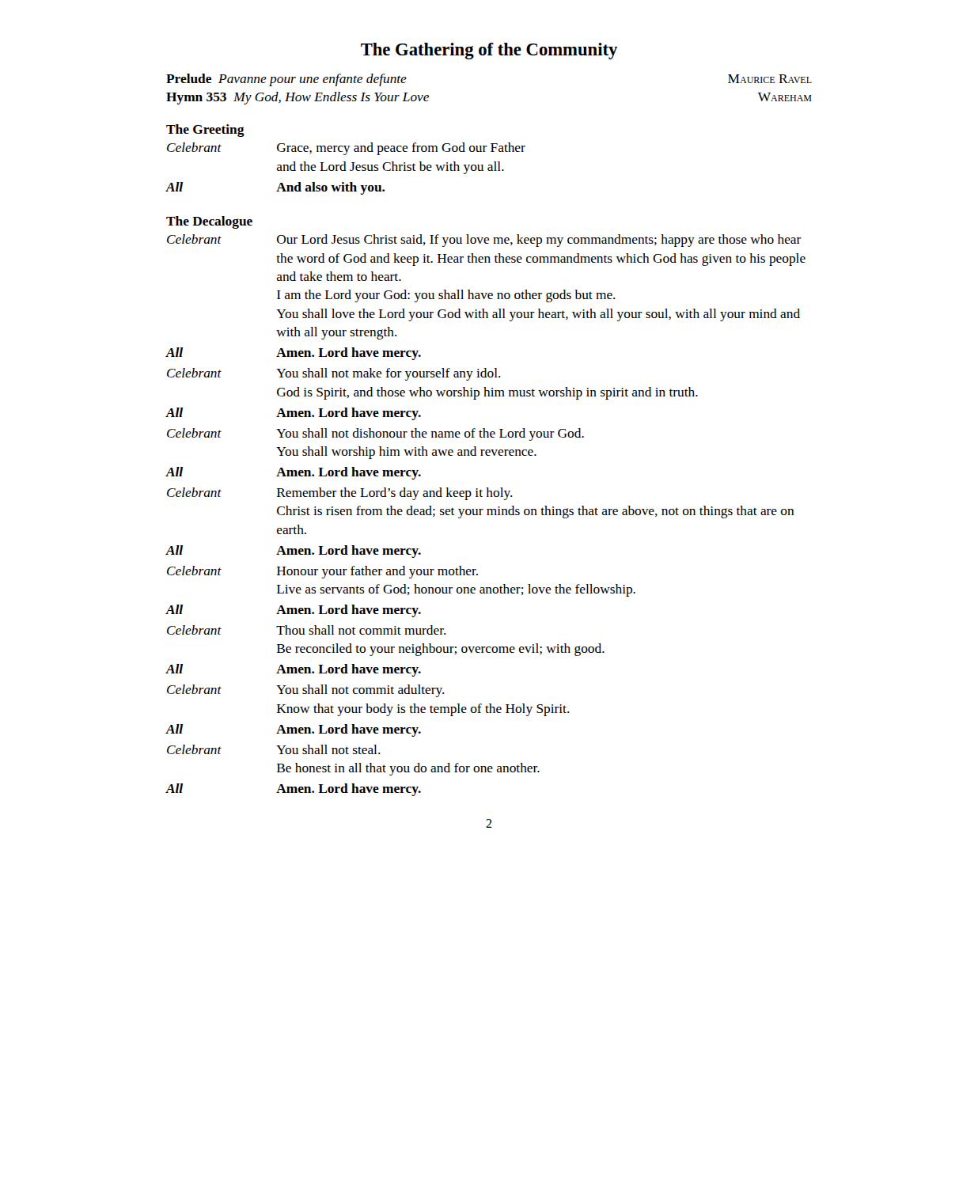The Gathering of the Community
Prelude Pavanne pour une enfante defunte Maurice Ravel
Hymn 353 My God, How Endless Is Your Love Wareham
The Greeting
| Celebrant | Grace, mercy and peace from God our Father and the Lord Jesus Christ be with you all. |
| All | And also with you. |
The Decalogue
| Celebrant | Our Lord Jesus Christ said, If you love me, keep my commandments; happy are those who hear the word of God and keep it. Hear then these commandments which God has given to his people and take them to heart. I am the Lord your God: you shall have no other gods but me. You shall love the Lord your God with all your heart, with all your soul, with all your mind and with all your strength. |
| All | Amen. Lord have mercy. |
| Celebrant | You shall not make for yourself any idol. God is Spirit, and those who worship him must worship in spirit and in truth. |
| All | Amen. Lord have mercy. |
| Celebrant | You shall not dishonour the name of the Lord your God. You shall worship him with awe and reverence. |
| All | Amen. Lord have mercy. |
| Celebrant | Remember the Lord’s day and keep it holy. Christ is risen from the dead; set your minds on things that are above, not on things that are on earth. |
| All | Amen. Lord have mercy. |
| Celebrant | Honour your father and your mother. Live as servants of God; honour one another; love the fellowship. |
| All | Amen. Lord have mercy. |
| Celebrant | Thou shall not commit murder. Be reconciled to your neighbour; overcome evil; with good. |
| All | Amen. Lord have mercy. |
| Celebrant | You shall not commit adultery. Know that your body is the temple of the Holy Spirit. |
| All | Amen. Lord have mercy. |
| Celebrant | You shall not steal. Be honest in all that you do and for one another. |
| All | Amen. Lord have mercy. |
2